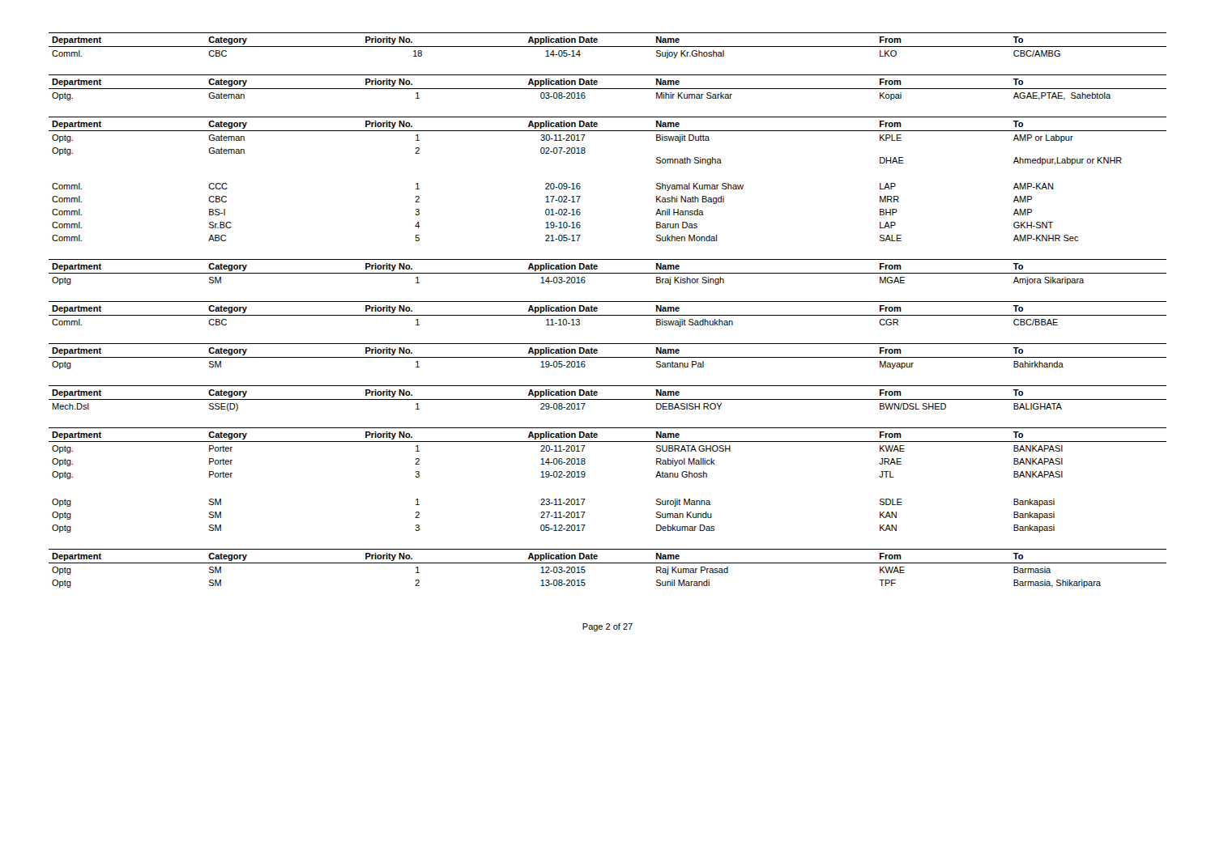| Department | Category | Priority No. | Application Date | Name | From | To |
| Comml. | CBC | 18 | 14-05-14 | Sujoy Kr.Ghoshal | LKO | CBC/AMBG |
| Department | Category | Priority No. | Application Date | Name | From | To |
| Optg. | Gateman | 1 | 03-08-2016 | Mihir Kumar Sarkar | Kopai | AGAE,PTAE, Sahebtola |
| Department | Category | Priority No. | Application Date | Name | From | To |
| Optg. | Gateman | 1 | 30-11-2017 | Biswajit Dutta | KPLE | AMP or Labpur |
| Optg. | Gateman | 2 | 02-07-2018 | Somnath Singha | DHAE | Ahmedpur,Labpur or KNHR |
| Comml. | CCC | 1 | 20-09-16 | Shyamal Kumar Shaw | LAP | AMP-KAN |
| Comml. | CBC | 2 | 17-02-17 | Kashi Nath Bagdi | MRR | AMP |
| Comml. | BS-I | 3 | 01-02-16 | Anil Hansda | BHP | AMP |
| Comml. | Sr.BC | 4 | 19-10-16 | Barun Das | LAP | GKH-SNT |
| Comml. | ABC | 5 | 21-05-17 | Sukhen Mondal | SALE | AMP-KNHR Sec |
| Department | Category | Priority No. | Application Date | Name | From | To |
| Optg | SM | 1 | 14-03-2016 | Braj Kishor Singh | MGAE | Amjora Sikaripara |
| Department | Category | Priority No. | Application Date | Name | From | To |
| Comml. | CBC | 1 | 11-10-13 | Biswajit Sadhukhan | CGR | CBC/BBAE |
| Department | Category | Priority No. | Application Date | Name | From | To |
| Optg | SM | 1 | 19-05-2016 | Santanu Pal | Mayapur | Bahirkhanda |
| Department | Category | Priority No. | Application Date | Name | From | To |
| Mech.Dsl | SSE(D) | 1 | 29-08-2017 | DEBASISH ROY | BWN/DSL SHED | BALIGHATA |
| Department | Category | Priority No. | Application Date | Name | From | To |
| Optg. | Porter | 1 | 20-11-2017 | SUBRATA GHOSH | KWAE | BANKAPASI |
| Optg. | Porter | 2 | 14-06-2018 | Rabiyol Mallick | JRAE | BANKAPASI |
| Optg. | Porter | 3 | 19-02-2019 | Atanu Ghosh | JTL | BANKAPASI |
| Optg | SM | 1 | 23-11-2017 | Surojit Manna | SDLE | Bankapasi |
| Optg | SM | 2 | 27-11-2017 | Suman Kundu | KAN | Bankapasi |
| Optg | SM | 3 | 05-12-2017 | Debkumar Das | KAN | Bankapasi |
| Department | Category | Priority No. | Application Date | Name | From | To |
| Optg | SM | 1 | 12-03-2015 | Raj Kumar Prasad | KWAE | Barmasia |
| Optg | SM | 2 | 13-08-2015 | Sunil Marandi | TPF | Barmasia, Shikaripara |
Page 2 of 27